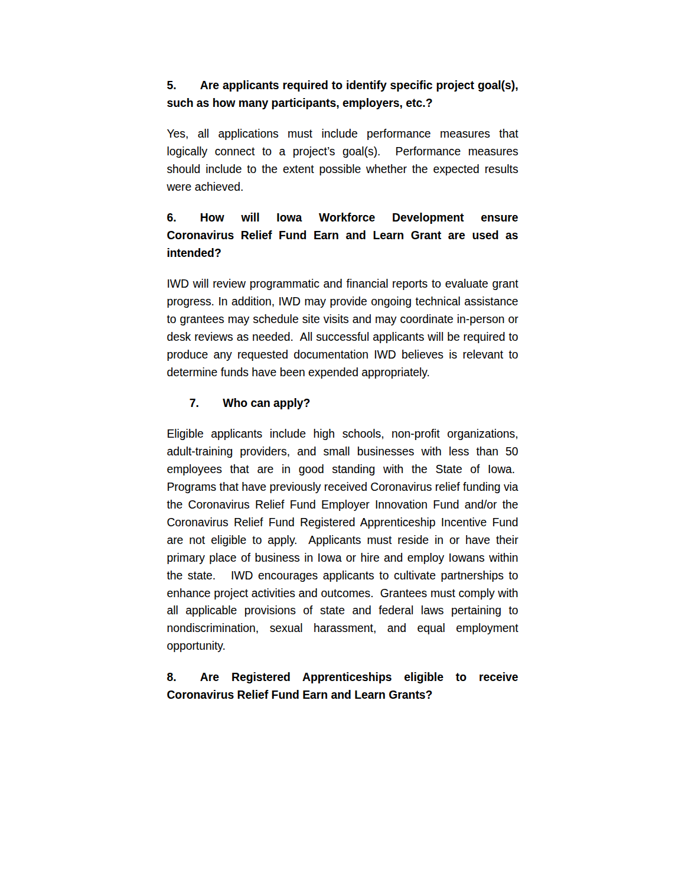5. Are applicants required to identify specific project goal(s), such as how many participants, employers, etc.?
Yes, all applications must include performance measures that logically connect to a project’s goal(s). Performance measures should include to the extent possible whether the expected results were achieved.
6. How will Iowa Workforce Development ensure Coronavirus Relief Fund Earn and Learn Grant are used as intended?
IWD will review programmatic and financial reports to evaluate grant progress. In addition, IWD may provide ongoing technical assistance to grantees may schedule site visits and may coordinate in-person or desk reviews as needed. All successful applicants will be required to produce any requested documentation IWD believes is relevant to determine funds have been expended appropriately.
7. Who can apply?
Eligible applicants include high schools, non-profit organizations, adult-training providers, and small businesses with less than 50 employees that are in good standing with the State of Iowa. Programs that have previously received Coronavirus relief funding via the Coronavirus Relief Fund Employer Innovation Fund and/or the Coronavirus Relief Fund Registered Apprenticeship Incentive Fund are not eligible to apply. Applicants must reside in or have their primary place of business in Iowa or hire and employ Iowans within the state. IWD encourages applicants to cultivate partnerships to enhance project activities and outcomes. Grantees must comply with all applicable provisions of state and federal laws pertaining to nondiscrimination, sexual harassment, and equal employment opportunity.
8. Are Registered Apprenticeships eligible to receive Coronavirus Relief Fund Earn and Learn Grants?